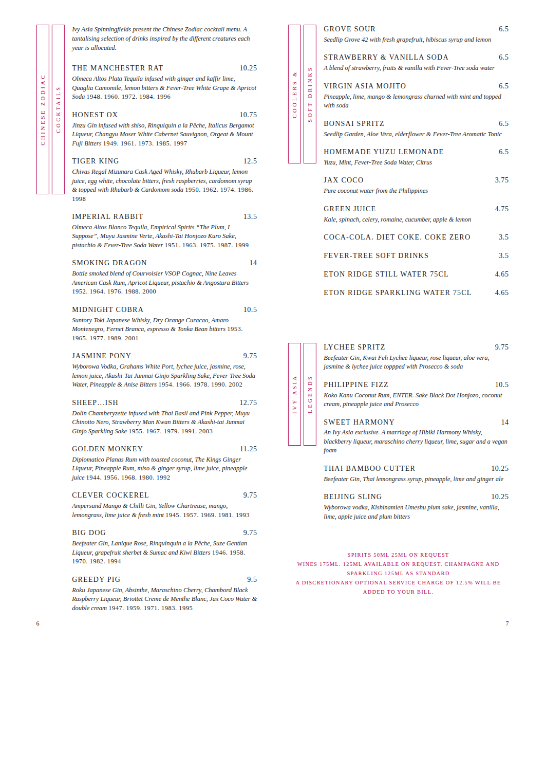Chinese Zodiac
Cocktails
Ivy Asia Spinningfields present the Chinese Zodiac cocktail menu. A tantalising selection of drinks inspired by the different creatures each year is allocated.
The Manchester Rat 10.25
Olmeca Altos Plata Tequila infused with ginger and kaffir lime, Quaglia Camomile, lemon bitters & Fever-Tree White Grape & Apricot Soda 1948. 1960. 1972. 1984. 1996
Honest Ox 10.75
Jinzu Gin infused with shiso, Rinquiquin a la Pêche, Italicus Bergamot Liqueur, Changyu Moser White Cabernet Sauvignon, Orgeat & Mount Fuji Bitters 1949. 1961. 1973. 1985. 1997
Tiger King 12.5
Chivas Regal Mizunara Cask Aged Whisky, Rhubarb Liqueur, lemon juice, egg white, chocolate bitters, fresh raspberries, cardomom syrup & topped with Rhubarb & Cardomom soda 1950. 1962. 1974. 1986. 1998
Imperial Rabbit 13.5
Olmeca Altos Blanco Tequila, Empirical Spirits “The Plum, I Suppose”, Muyu Jasmine Verte, Akashi-Tai Honjozo Kuro Sake, pistachio & Fever-Tree Soda Water 1951. 1963. 1975. 1987. 1999
Smoking Dragon 14
Bottle smoked blend of Courvoisier VSOP Cognac, Nine Leaves American Cask Rum, Apricot Liqueur, pistachio & Angostura Bitters 1952. 1964. 1976. 1988. 2000
Midnight Cobra 10.5
Suntory Toki Japanese Whisky, Dry Orange Curacao, Amaro Montenegro, Fernet Branca, espresso & Tonka Bean bitters 1953. 1965. 1977. 1989. 2001
Jasmine Pony 9.75
Wyborowa Vodka, Grahams White Port, lychee juice, jasmine, rose, lemon juice, Akashi-Tai Junmai Ginjo Sparkling Sake, Fever-Tree Soda Water, Pineapple & Anise Bitters 1954. 1966. 1978. 1990. 2002
Sheep…ish 12.75
Dolin Chamberyzette infused with Thai Basil and Pink Pepper, Muyu Chinotto Nero, Strawberry Man Kwan Bitters & Akashi-tai Junmai Ginjo Sparkling Sake 1955. 1967. 1979. 1991. 2003
Golden Monkey 11.25
Diplomatico Planas Rum with toasted coconut, The Kings Ginger Liqueur, Pineapple Rum, miso & ginger syrup, lime juice, pineapple juice 1944. 1956. 1968. 1980. 1992
Clever Cockerel 9.75
Ampersand Mango & Chilli Gin, Yellow Chartreuse, mango, lemongrass, lime juice & fresh mint 1945. 1957. 1969. 1981. 1993
Big Dog 9.75
Beefeater Gin, Lanique Rose, Rinquinquin a la Pêche, Suze Gentian Liqueur, grapefruit sherbet & Sumac and Kiwi Bitters 1946. 1958. 1970. 1982. 1994
Greedy Pig 9.5
Roku Japanese Gin, Absinthe, Maraschino Cherry, Chambord Black Raspberry Liqueur, Briottet Creme de Menthe Blanc, Jax Coco Water & double cream 1947. 1959. 1971. 1983. 1995
Coolers &
Soft Drinks
Grove Sour 6.5
Seedlip Grove 42 with fresh grapefruit, hibiscus syrup and lemon
Strawberry & Vanilla Soda 6.5
A blend of strawberry, fruits & vanilla with Fever-Tree soda water
Virgin Asia Mojito 6.5
Pineapple, lime, mango & lemongrass churned with mint and topped with soda
Bonsai Spritz 6.5
Seedlip Garden, Aloe Vera, elderflower & Fever-Tree Aromatic Tonic
Homemade Yuzu Lemonade 6.5
Yuzu, Mint, Fever-Tree Soda Water, Citrus
Jax Coco 3.75
Pure coconut water from the Philippines
Green Juice 4.75
Kale, spinach, celery, romaine, cucumber, apple & lemon
Coca-Cola. Diet Coke. Coke Zero 3.5
Fever-Tree Soft Drinks 3.5
Eton Ridge Still Water 75cl 4.65
Eton Ridge Sparkling Water 75cl 4.65
Ivy Asia
Legends
Lychee Spritz 9.75
Beefeater Gin, Kwai Feh Lychee liqueur, rose liqueur, aloe vera, jasmine & lychee juice toppped with Prosecco & soda
Philippine Fizz 10.5
Koko Kanu Coconut Rum, ENTER. Sake Black Dot Honjozo, coconut cream, pineapple juice and Prosecco
Sweet Harmony 14
An Ivy Asia exclusive. A marriage of Hibiki Harmony Whisky, blackberry liqueur, maraschino cherry liqueur, lime, sugar and a vegan foam
Thai Bamboo Cutter 10.25
Beefeater Gin, Thai lemongrass syrup, pineapple, lime and ginger ale
Beijing Sling 10.25
Wyborowa vodka, Kishinamien Umeshu plum sake, jasmine, vanilla, lime, apple juice and plum bitters
Spirits 50ml 25ml on request
Wines 175ml. 125ml available on request. Champagne and Sparkling 125ml as standard
A discretionary optional service charge of 12.5% will be added to your bill.
6
7